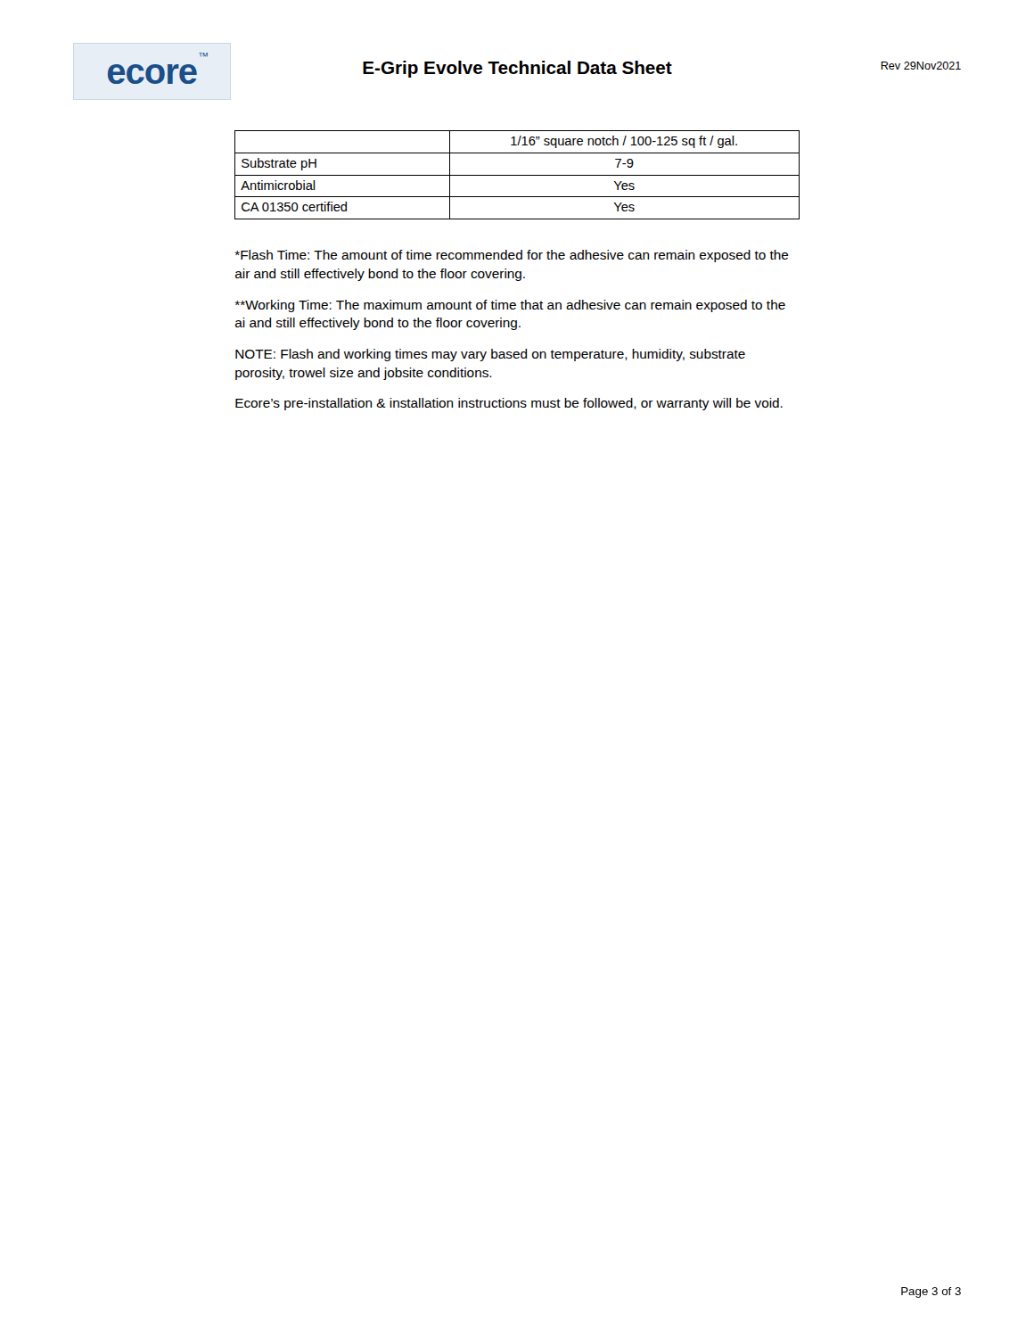ecore™
E-Grip Evolve Technical Data Sheet
Rev 29Nov2021
| | 1/16” square notch / 100-125 sq ft / gal. |
| Substrate pH | 7-9 |
| Antimicrobial | Yes |
| CA 01350 certified | Yes |
*Flash Time: The amount of time recommended for the adhesive can remain exposed to the air and still effectively bond to the floor covering.
**Working Time: The maximum amount of time that an adhesive can remain exposed to the ai and still effectively bond to the floor covering.
NOTE: Flash and working times may vary based on temperature, humidity, substrate porosity, trowel size and jobsite conditions.
Ecore’s pre-installation & installation instructions must be followed, or warranty will be void.
Page 3 of 3